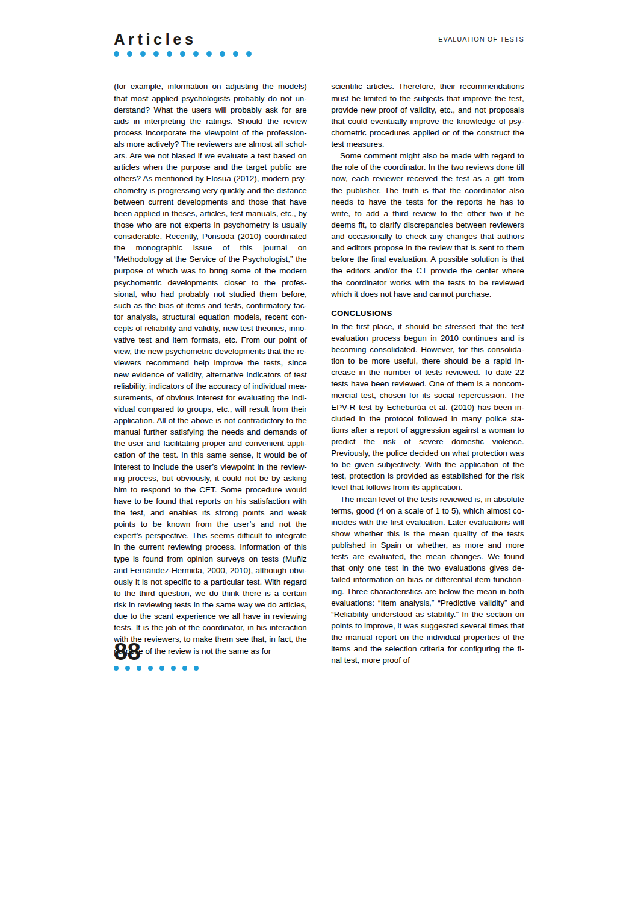Evaluation of tests
Articles
(for example, information on adjusting the models) that most applied psychologists probably do not understand? What the users will probably ask for are aids in interpreting the ratings. Should the review process incorporate the viewpoint of the professionals more actively? The reviewers are almost all scholars. Are we not biased if we evaluate a test based on articles when the purpose and the target public are others? As mentioned by Elosua (2012), modern psychometry is progressing very quickly and the distance between current developments and those that have been applied in theses, articles, test manuals, etc., by those who are not experts in psychometry is usually considerable. Recently, Ponsoda (2010) coordinated the monographic issue of this journal on “Methodology at the Service of the Psychologist,” the purpose of which was to bring some of the modern psychometric developments closer to the professional, who had probably not studied them before, such as the bias of items and tests, confirmatory factor analysis, structural equation models, recent concepts of reliability and validity, new test theories, innovative test and item formats, etc. From our point of view, the new psychometric developments that the reviewers recommend help improve the tests, since new evidence of validity, alternative indicators of test reliability, indicators of the accuracy of individual measurements, of obvious interest for evaluating the individual compared to groups, etc., will result from their application. All of the above is not contradictory to the manual further satisfying the needs and demands of the user and facilitating proper and convenient application of the test. In this same sense, it would be of interest to include the user’s viewpoint in the reviewing process, but obviously, it could not be by asking him to respond to the CET. Some procedure would have to be found that reports on his satisfaction with the test, and enables its strong points and weak points to be known from the user’s and not the expert’s perspective. This seems difficult to integrate in the current reviewing process. Information of this type is found from opinion surveys on tests (Muñiz and Fernández-Hermida, 2000, 2010), although obviously it is not specific to a particular test. With regard to the third question, we do think there is a certain risk in reviewing tests in the same way we do articles, due to the scant experience we all have in reviewing tests. It is the job of the coordinator, in his interaction with the reviewers, to make them see that, in fact, the purpose of the review is not the same as for
scientific articles. Therefore, their recommendations must be limited to the subjects that improve the test, provide new proof of validity, etc., and not proposals that could eventually improve the knowledge of psychometric procedures applied or of the construct the test measures.
Some comment might also be made with regard to the role of the coordinator. In the two reviews done till now, each reviewer received the test as a gift from the publisher. The truth is that the coordinator also needs to have the tests for the reports he has to write, to add a third review to the other two if he deems fit, to clarify discrepancies between reviewers and occasionally to check any changes that authors and editors propose in the review that is sent to them before the final evaluation. A possible solution is that the editors and/or the CT provide the center where the coordinator works with the tests to be reviewed which it does not have and cannot purchase.
Conclusions
In the first place, it should be stressed that the test evaluation process begun in 2010 continues and is becoming consolidated. However, for this consolidation to be more useful, there should be a rapid increase in the number of tests reviewed. To date 22 tests have been reviewed. One of them is a noncommercial test, chosen for its social repercussion. The EPV-R test by Echeburúa et al. (2010) has been included in the protocol followed in many police stations after a report of aggression against a woman to predict the risk of severe domestic violence. Previously, the police decided on what protection was to be given subjectively. With the application of the test, protection is provided as established for the risk level that follows from its application.
The mean level of the tests reviewed is, in absolute terms, good (4 on a scale of 1 to 5), which almost coincides with the first evaluation. Later evaluations will show whether this is the mean quality of the tests published in Spain or whether, as more and more tests are evaluated, the mean changes. We found that only one test in the two evaluations gives detailed information on bias or differential item functioning. Three characteristics are below the mean in both evaluations: “Item analysis,” “Predictive validity” and “Reliability understood as stability.” In the section on points to improve, it was suggested several times that the manual report on the individual properties of the items and the selection criteria for configuring the final test, more proof of
88